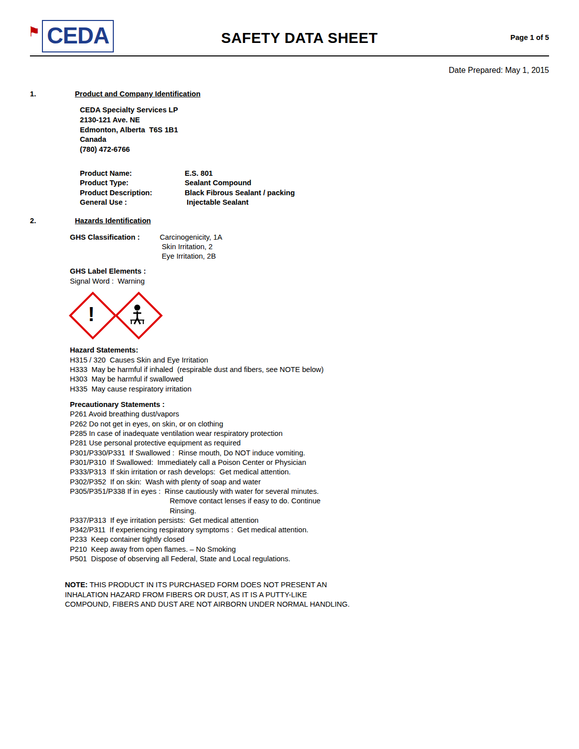⚑CEDA
SAFETY DATA SHEET
Page 1 of 5
Date Prepared: May 1, 2015
1.
Product and Company Identification
CEDA Specialty Services LP
2130-121 Ave. NE
Edmonton, Alberta T6S 1B1
Canada
(780) 472-6766
| Product Name: | E.S. 801 |
| Product Type: | Sealant Compound |
| Product Description: | Black Fibrous Sealant / packing |
| General Use : | Injectable Sealant |
2.
Hazards Identification
GHS Classification :
Carcinogenicity, 1A
Skin Irritation, 2
Eye Irritation, 2B
GHS Label Elements :
Signal Word : Warning
!
Hazard Statements:
H315 / 320 Causes Skin and Eye Irritation
H333 May be harmful if inhaled (respirable dust and fibers, see NOTE below)
H303 May be harmful if swallowed
H335 May cause respiratory irritation
Precautionary Statements :
P261 Avoid breathing dust/vapors
P262 Do not get in eyes, on skin, or on clothing
P285 In case of inadequate ventilation wear respiratory protection
P281 Use personal protective equipment as required
P301/P330/P331 If Swallowed : Rinse mouth, Do NOT induce vomiting.
P301/P310 If Swallowed: Immediately call a Poison Center or Physician
P333/P313 If skin irritation or rash develops: Get medical attention.
P302/P352 If on skin: Wash with plenty of soap and water
P305/P351/P338 If in eyes : Rinse cautiously with water for several minutes.
Remove contact lenses if easy to do. Continue
Rinsing.
P337/P313 If eye irritation persists: Get medical attention
P342/P311 If experiencing respiratory symptoms : Get medical attention.
P233 Keep container tightly closed
P210 Keep away from open flames. – No Smoking
P501 Dispose of observing all Federal, State and Local regulations.
NOTE: THIS PRODUCT IN ITS PURCHASED FORM DOES NOT PRESENT AN
INHALATION HAZARD FROM FIBERS OR DUST, AS IT IS A PUTTY-LIKE
COMPOUND, FIBERS AND DUST ARE NOT AIRBORN UNDER NORMAL HANDLING.